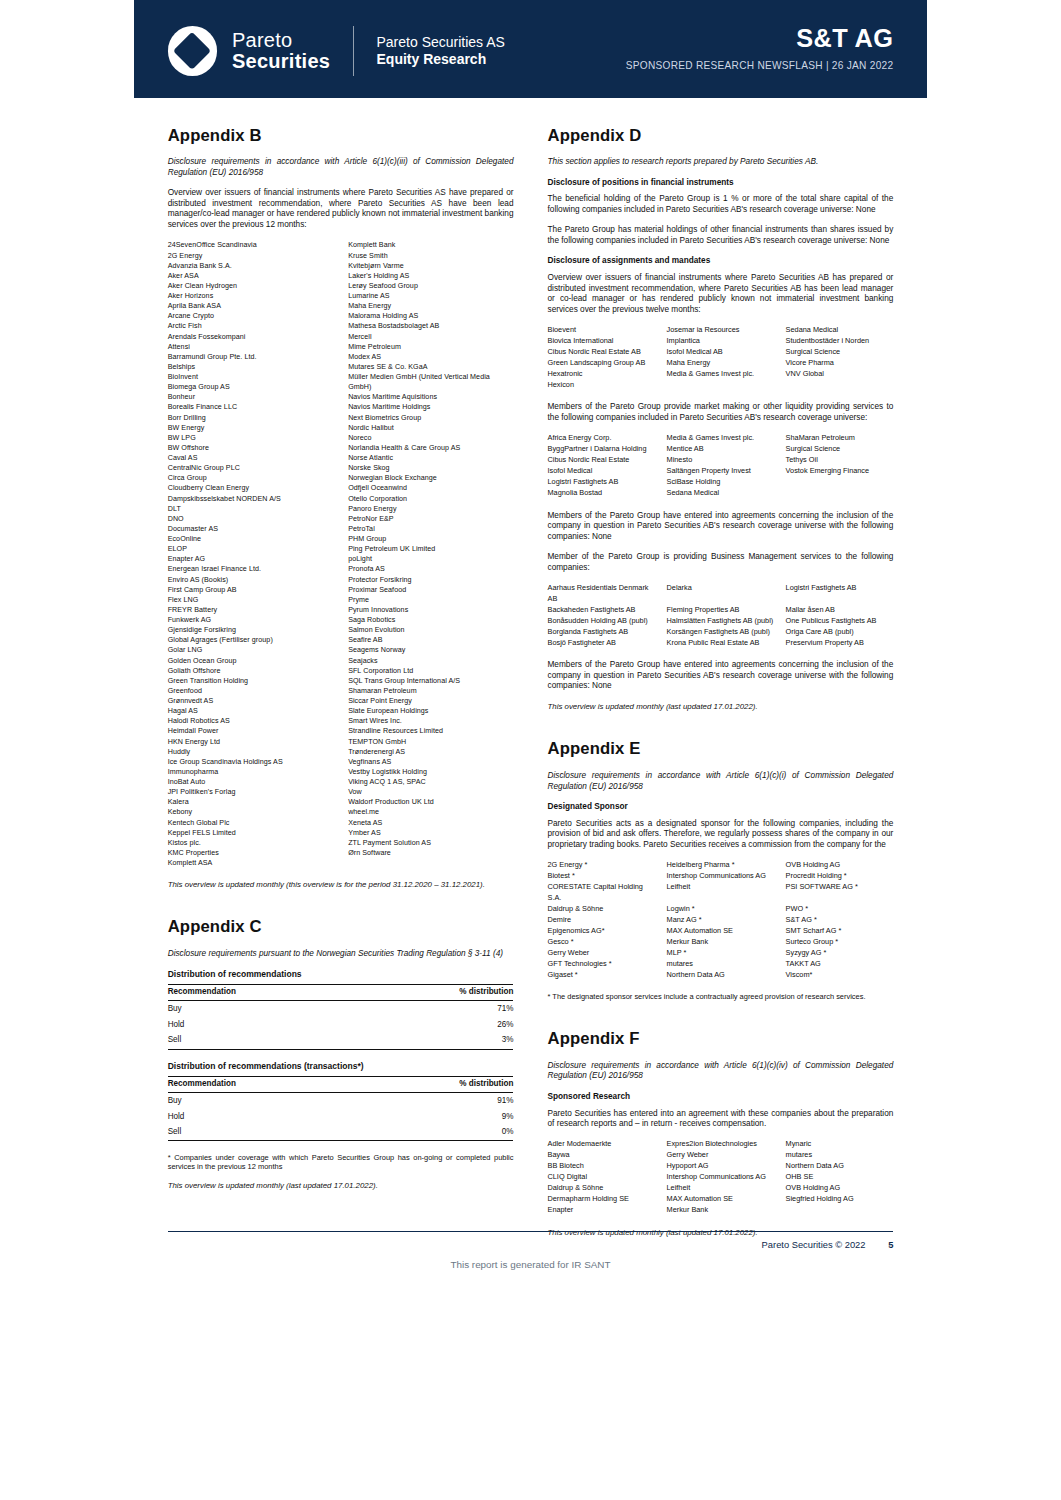ParetoSecurities
Pareto Securities AS
Equity Research
S&T AG
SPONSORED RESEARCH NEWSFLASH | 26 JAN 2022
Appendix B
Disclosure requirements in accordance with Article 6(1)(c)(iii) of Commission Delegated Regulation (EU) 2016/958
Overview over issuers of financial instruments where Pareto Securities AS have prepared or distributed investment recommendation, where Pareto Securities AS have been lead manager/co-lead manager or have rendered publicly known not immaterial investment banking services over the previous 12 months:
24SevenOffice Scandinavia
2G Energy
Advanzia Bank S.A.
Aker ASA
Aker Clean Hydrogen
Aker Horizons
Aprila Bank ASA
Arcane Crypto
Arctic Fish
Arendals Fossekompani
Attensi
Barramundi Group Pte. Ltd.
Belships
BioInvent
Biomega Group AS
Bonheur
Borealis Finance LLC
Borr Drilling
BW Energy
BW LPG
BW Offshore
Caval AS
CentralNic Group PLC
Circa Group
Cloudberry Clean Energy
Dampskibsselskabet NORDEN A/S
DLT
DNO
Documaster AS
EcoOnline
ELOP
Enapter AG
Energean Israel Finance Ltd.
Enviro AS (Bookis)
First Camp Group AB
Flex LNG
FREYR Battery
Funkwerk AG
Gjensidige Forsikring
Global Agrages (Fertiliser group)
Golar LNG
Golden Ocean Group
Goliath Offshore
Green Transition Holding
Greenfood
Grønnvedt AS
Hagal AS
Halodi Robotics AS
Heimdall Power
HKN Energy Ltd
Huddly
Ice Group Scandinavia Holdings AS
Immunopharma
InoBat Auto
JPI Politiken's Forlag
Kalera
Kebony
Kentech Global Plc
Keppel FELS Limited
Kistos plc.
KMC Properties
Komplett ASA
Komplett Bank
Kruse Smith
Kvitebjørn Varme
Laker's Holding AS
Lerøy Seafood Group
Lumarine AS
Maha Energy
Malorama Holding AS
Mathesa Bostadsbolaget AB
Mercell
Mime Petroleum
Modex AS
Mutares SE & Co. KGaA
Müller Medien GmbH (United Vertical Media GmbH)
Navios Maritime Aquisitions
Navios Maritime Holdings
Next Biometrics Group
Nordic Halibut
Noreco
Norlandia Health & Care Group AS
Norse Atlantic
Norske Skog
Norwegian Block Exchange
Odfjell Oceanwind
Otello Corporation
Panoro Energy
PetroNor E&P
PetroTal
PHM Group
Ping Petroleum UK Limited
poLight
Pronofa AS
Protector Forsikring
Proximar Seafood
Pryme
Pyrum Innovations
Saga Robotics
Salmon Evolution
Seafire AB
Seagems Norway
Seajacks
SFL Corporation Ltd
SQL Trans Group International A/S
Shamaran Petroleum
Siccar Point Energy
Slate European Holdings
Smart Wires Inc.
Strandline Resources Limited
TEMPTON GmbH
Trønderenergi AS
Vegfinans AS
Vestby Logistikk Holding
Viking ACQ 1 AS, SPAC
Vow
Waldorf Production UK Ltd
wheel.me
Xeneta AS
Ymber AS
ZTL Payment Solution AS
Ørn Software
This overview is updated monthly (this overview is for the period 31.12.2020 – 31.12.2021).
Appendix C
Disclosure requirements pursuant to the Norwegian Securities Trading Regulation § 3-11 (4)
Distribution of recommendations
| Recommendation | % distribution |
| --- | --- |
| Buy | 71% |
| Hold | 26% |
| Sell | 3% |
Distribution of recommendations (transactions*)
| Recommendation | % distribution |
| --- | --- |
| Buy | 91% |
| Hold | 9% |
| Sell | 0% |
* Companies under coverage with which Pareto Securities Group has on-going or completed public services in the previous 12 months
This overview is updated monthly (last updated 17.01.2022).
Appendix D
This section applies to research reports prepared by Pareto Securities AB.
Disclosure of positions in financial instruments
The beneficial holding of the Pareto Group is 1 % or more of the total share capital of the following companies included in Pareto Securities AB's research coverage universe: None
The Pareto Group has material holdings of other financial instruments than shares issued by the following companies included in Pareto Securities AB's research coverage universe: None
Disclosure of assignments and mandates
Overview over issuers of financial instruments where Pareto Securities AB has prepared or distributed investment recommendation, where Pareto Securities AB has been lead manager or co-lead manager or has rendered publicly known not immaterial investment banking services over the previous twelve months:
Bioevent Josemar ia Resources Sedana Medical Biovica International Implantica Studentbostäder i Norden Cibus Nordic Real Estate AB Isofol Medical AB Surgical Science Green Landscaping Group AB Maha Energy Vicore Pharma Hexatronic Media & Games Invest plc. VNV Global Hexicon
Members of the Pareto Group provide market making or other liquidity providing services to the following companies included in Pareto Securities AB's research coverage universe:
Africa Energy Corp. Media & Games Invest plc. ShaMaran Petroleum ByggPartner i Dalarna Holding Mentice AB Surgical Science Cibus Nordic Real Estate Minesto Tethys Oil Isofol Medical Saltängen Property Invest Vostok Emerging Finance Logistri Fastighets AB SciBase Holding Magnolia Bostad Sedana Medical
Members of the Pareto Group have entered into agreements concerning the inclusion of the company in question in Pareto Securities AB's research coverage universe with the following companies: None
Member of the Pareto Group is providing Business Management services to the following companies:
Aarhaus Residentials Denmark AB Delarka Logistri Fastighets AB Backaheden Fastighets AB Fleming Properties AB Mallar åsen AB Bonåsudden Holding AB (publ) Halmslätten Fastighets AB (publ) One Publicus Fastighets AB Borglanda Fastighets AB Korsängen Fastighets AB (publ) Origa Care AB (publ) Bosjö Fastigheter AB Krona Public Real Estate AB Preservium Property AB
Members of the Pareto Group have entered into agreements concerning the inclusion of the company in question in Pareto Securities AB's research coverage universe with the following companies: None
This overview is updated monthly (last updated 17.01.2022).
Appendix E
Disclosure requirements in accordance with Article 6(1)(c)(i) of Commission Delegated Regulation (EU) 2016/958
Designated Sponsor
Pareto Securities acts as a designated sponsor for the following companies, including the provision of bid and ask offers. Therefore, we regularly possess shares of the company in our proprietary trading books. Pareto Securities receives a commission from the company for the
2G Energy *Heidelberg Pharma *OVB Holding AG Biotest *Intershop Communications AG Procredit Holding * CORESTATE Capital Holding S.A. Leifheit PSI SOFTWARE AG * Daldrup & Söhne Logwin *PWO * Demire Manz AG *S&T AG * Epigenomics AG*MAX Automation SE SMT Scharf AG * Gesco *Merkur Bank Surteco Group * Gerry Weber MLP *Syzygy AG * GFT Technologies *mutares TAKKT AG Gigaset *Northern Data AG Viscom*
* The designated sponsor services include a contractually agreed provision of research services.
Appendix F
Disclosure requirements in accordance with Article 6(1)(c)(iv) of Commission Delegated Regulation (EU) 2016/958
Sponsored Research
Pareto Securities has entered into an agreement with these companies about the preparation of research reports and – in return - receives compensation.
Adler Modemaerkte Expres2ion Biotechnologies Mynaric Baywa Gerry Weber mutares BB Biotech Hypoport AG Northern Data AG CLIQ Digital Intershop Communications AG OHB SE Daldrup & Söhne Leifheit OVB Holding AG Dermapharm Holding SE MAX Automation SE Siegfried Holding AG Enapter Merkur Bank
This overview is updated monthly (last updated 17.01.2022).
Pareto Securities © 2022 5
This report is generated for IR SANT